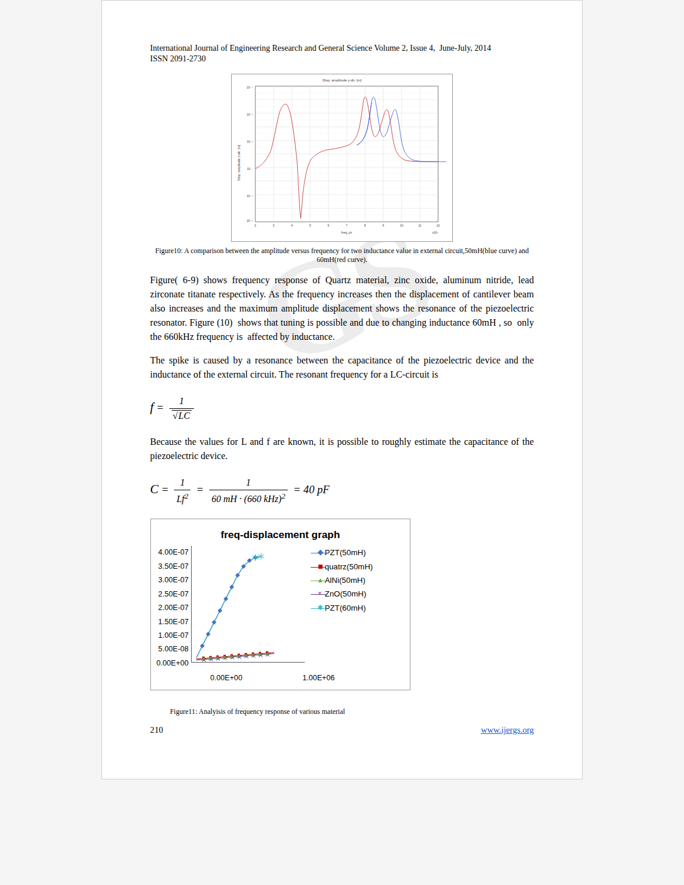GS
International Journal of Engineering Research and General Science Volume 2, Issue 4, June-July, 2014
ISSN 2091-2730
Disp. amplitude y-dir. [m] 10⁻⁴ 10⁻⁵ 10⁻⁶ 10⁻⁷ 10⁻⁸ 10⁻⁹ Disp. amplitude y-dir. [m] 2 3 4 5 6 7 8 9 10 11 12 freq_cir x10⁵
Figure10: A comparison between the amplitude versus frequency for two inductance value in external circuit,50mH(blue curve) and 60mH(red curve).
Figure( 6-9) shows frequency response of Quartz material, zinc oxide, aluminum nitride, lead zirconate titanate respectively. As the frequency increases then the displacement of cantilever beam also increases and the maximum amplitude displacement shows the resonance of the piezoelectric resonator. Figure (10) shows that tuning is possible and due to changing inductance 60mH , so only the 660kHz frequency is affected by inductance.
The spike is caused by a resonance between the capacitance of the piezoelectric device and the inductance of the external circuit. The resonant frequency for a LC-circuit is
f = 1 √LC
Because the values for L and f are known, it is possible to roughly estimate the capacitance of the piezoelectric device.
C = 1 Lf2 = 1 60 mH · (660 kHz)2 = 40 pF
freq-displacement graph
4.00E-07
3.50E-07
3.00E-07
2.50E-07
2.00E-07
1.50E-07
1.00E-07
5.00E-08
0.00E+00
PZT(50mH)
quatrz(50mH)
AlNi(50mH)
×ZnO(50mH)
✱PZT(60mH)
0.00E+00 1.00E+06
Figure11: Analyisis of frequency response of various material
210 www.ijergs.org